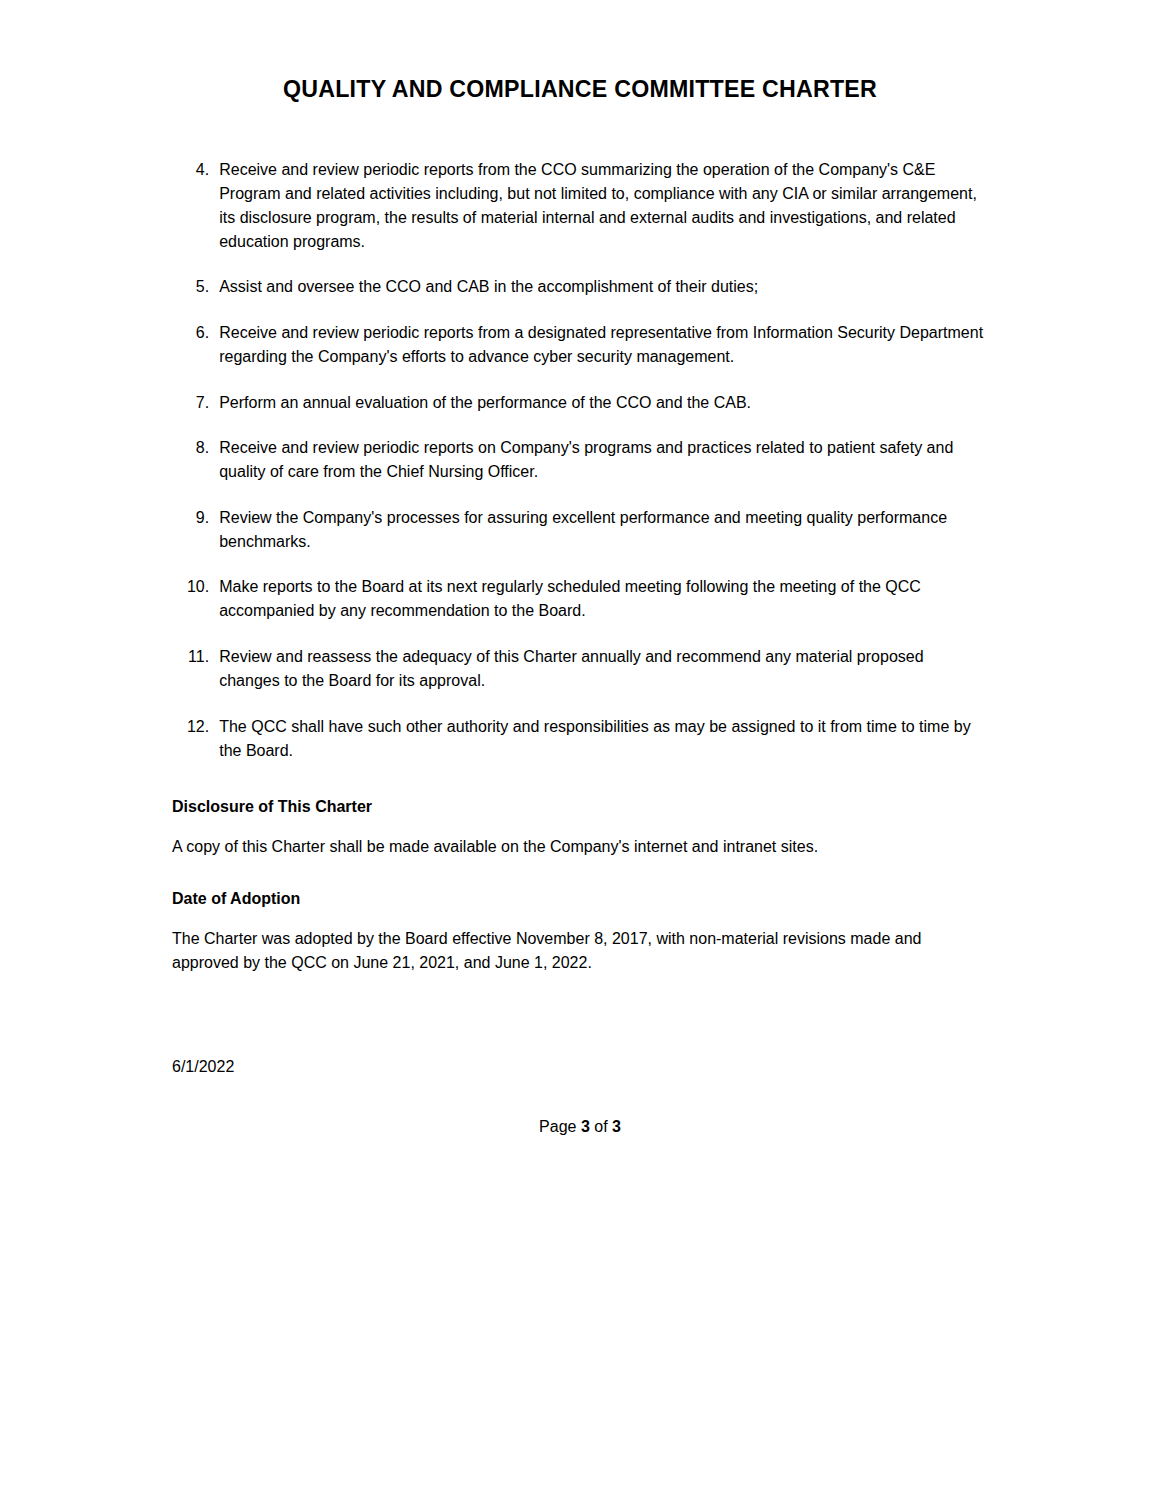QUALITY AND COMPLIANCE COMMITTEE CHARTER
Receive and review periodic reports from the CCO summarizing the operation of the Company's C&E Program and related activities including, but not limited to, compliance with any CIA or similar arrangement, its disclosure program, the results of material internal and external audits and investigations, and related education programs.
Assist and oversee the CCO and CAB in the accomplishment of their duties;
Receive and review periodic reports from a designated representative from Information Security Department regarding the Company's efforts to advance cyber security management.
Perform an annual evaluation of the performance of the CCO and the CAB.
Receive and review periodic reports on Company's programs and practices related to patient safety and quality of care from the Chief Nursing Officer.
Review the Company's processes for assuring excellent performance and meeting quality performance benchmarks.
Make reports to the Board at its next regularly scheduled meeting following the meeting of the QCC accompanied by any recommendation to the Board.
Review and reassess the adequacy of this Charter annually and recommend any material proposed changes to the Board for its approval.
The QCC shall have such other authority and responsibilities as may be assigned to it from time to time by the Board.
Disclosure of This Charter
A copy of this Charter shall be made available on the Company's internet and intranet sites.
Date of Adoption
The Charter was adopted by the Board effective November 8, 2017, with non-material revisions made and approved by the QCC on June 21, 2021, and June 1, 2022.
6/1/2022
Page 3 of 3